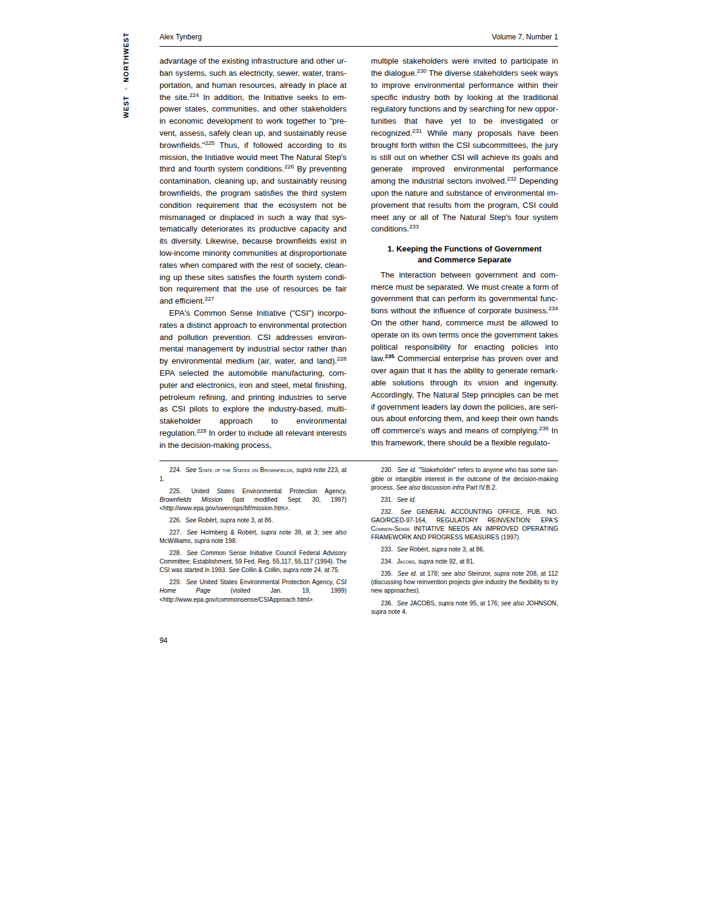WEST ◦ NORTHWEST
Alex Tynberg Volume 7, Number 1
advantage of the existing infrastructure and other urban systems, such as electricity, sewer, water, transportation, and human resources, already in place at the site.224 In addition, the Initiative seeks to empower states, communities, and other stakeholders in economic development to work together to "prevent, assess, safely clean up, and sustainably reuse brownfields."225 Thus, if followed according to its mission, the Initiative would meet The Natural Step's third and fourth system conditions.226 By preventing contamination, cleaning up, and sustainably reusing brownfields, the program satisfies the third system condition requirement that the ecosystem not be mismanaged or displaced in such a way that systematically deteriorates its productive capacity and its diversity. Likewise, because brownfields exist in low-income minority communities at disproportionate rates when compared with the rest of society, cleaning up these sites satisfies the fourth system condition requirement that the use of resources be fair and efficient.227
EPA's Common Sense Initiative ("CSI") incorporates a distinct approach to environmental protection and pollution prevention. CSI addresses environmental management by industrial sector rather than by environmental medium (air, water, and land).228 EPA selected the automobile manufacturing, computer and electronics, iron and steel, metal finishing, petroleum refining, and printing industries to serve as CSI pilots to explore the industry-based, multi-stakeholder approach to environmental regulation.229 In order to include all relevant interests in the decision-making process,
multiple stakeholders were invited to participate in the dialogue.230 The diverse stakeholders seek ways to improve environmental performance within their specific industry both by looking at the traditional regulatory functions and by searching for new opportunities that have yet to be investigated or recognized.231 While many proposals have been brought forth within the CSI subcommittees, the jury is still out on whether CSI will achieve its goals and generate improved environmental performance among the industrial sectors involved.232 Depending upon the nature and substance of environmental improvement that results from the program, CSI could meet any or all of The Natural Step's four system conditions.233
1. Keeping the Functions of Government
and Commerce Separate
The interaction between government and commerce must be separated. We must create a form of government that can perform its governmental functions without the influence of corporate business.234 On the other hand, commerce must be allowed to operate on its own terms once the government takes political responsibility for enacting policies into law.235 Commercial enterprise has proven over and over again that it has the ability to generate remarkable solutions through its vision and ingenuity. Accordingly, The Natural Step principles can be met if government leaders lay down the policies, are serious about enforcing them, and keep their own hands off commerce's ways and means of complying.236 In this framework, there should be a flexible regulato-
224. See State of the States on Brownfields, supra note 223, at 1.
225. United States Environmental Protection Agency, Brownfields Mission (last modified Sept. 30, 1997) <http://www.epa.gov/swerosps/bf/mission.htm>.
226. See Robèrt, supra note 3, at 86.
227. See Holmberg & Robèrt, supra note 39, at 3; see also McWilliams, supra note 198.
228. See Common Sense Initiative Council Federal Advisory Committee; Establishment, 59 Fed. Reg. 55,117, 55,117 (1994). The CSI was started in 1993. See Collin & Collin, supra note 24, at 75.
229. See United States Environmental Protection Agency, CSI Home Page (visited Jan. 19, 1999) <http://www.epa.gov/commonsense/CSIApproach.html>.
230. See id. "Stakeholder" refers to anyone who has some tangible or intangible interest in the outcome of the decision-making process. See also discussion infra Part IV.B.2.
231. See id.
232. See GENERAL ACCOUNTING OFFICE, PUB. NO. GAO/RCED-97-164, REGULATORY REINVENTION: EPA'S Common-Sense INITIATIVE NEEDS AN IMPROVED OPERATING FRAMEWORK AND PROGRESS MEASURES (1997).
233. See Robèrt, supra note 3, at 86.
234. Jacobs, supra note 92, at 81.
235. See id. at 178; see also Steinzor, supra note 208, at 112 (discussing how reinvention projects give industry the flexibility to try new approaches).
236. See JACOBS, supra note 95, at 176; see also JOHNSON, supra note 4.
94